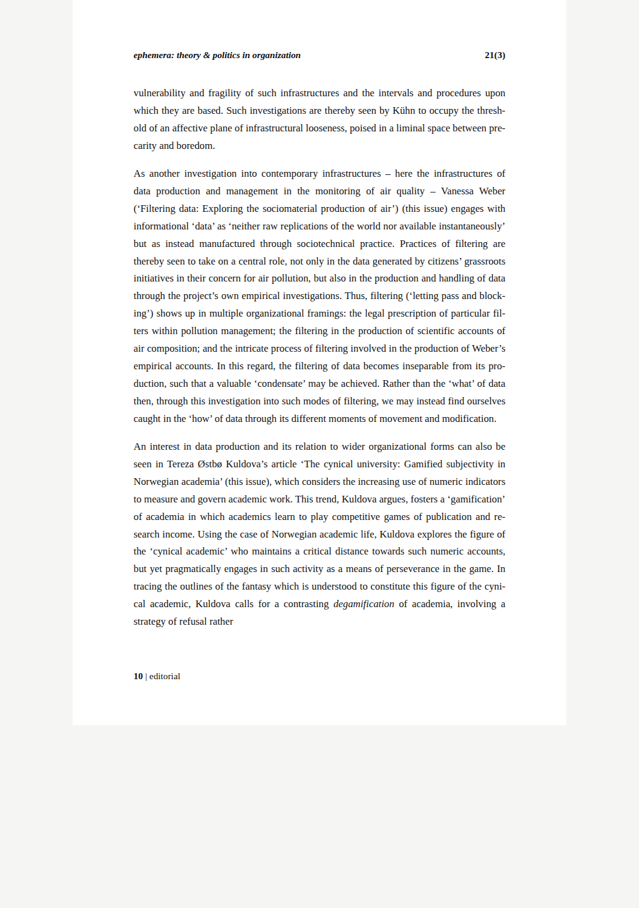ephemera: theory & politics in organization 21(3)
vulnerability and fragility of such infrastructures and the intervals and procedures upon which they are based. Such investigations are thereby seen by Kühn to occupy the threshold of an affective plane of infrastructural looseness, poised in a liminal space between precarity and boredom.
As another investigation into contemporary infrastructures – here the infrastructures of data production and management in the monitoring of air quality – Vanessa Weber (‘Filtering data: Exploring the sociomaterial production of air’) (this issue) engages with informational ‘data’ as ‘neither raw replications of the world nor available instantaneously’ but as instead manufactured through sociotechnical practice. Practices of filtering are thereby seen to take on a central role, not only in the data generated by citizens’ grassroots initiatives in their concern for air pollution, but also in the production and handling of data through the project’s own empirical investigations. Thus, filtering (‘letting pass and blocking’) shows up in multiple organizational framings: the legal prescription of particular filters within pollution management; the filtering in the production of scientific accounts of air composition; and the intricate process of filtering involved in the production of Weber’s empirical accounts. In this regard, the filtering of data becomes inseparable from its production, such that a valuable ‘condensate’ may be achieved. Rather than the ‘what’ of data then, through this investigation into such modes of filtering, we may instead find ourselves caught in the ‘how’ of data through its different moments of movement and modification.
An interest in data production and its relation to wider organizational forms can also be seen in Tereza Østbø Kuldova’s article ‘The cynical university: Gamified subjectivity in Norwegian academia’ (this issue), which considers the increasing use of numeric indicators to measure and govern academic work. This trend, Kuldova argues, fosters a ‘gamification’ of academia in which academics learn to play competitive games of publication and research income. Using the case of Norwegian academic life, Kuldova explores the figure of the ‘cynical academic’ who maintains a critical distance towards such numeric accounts, but yet pragmatically engages in such activity as a means of perseverance in the game. In tracing the outlines of the fantasy which is understood to constitute this figure of the cynical academic, Kuldova calls for a contrasting degamification of academia, involving a strategy of refusal rather
10 | editorial